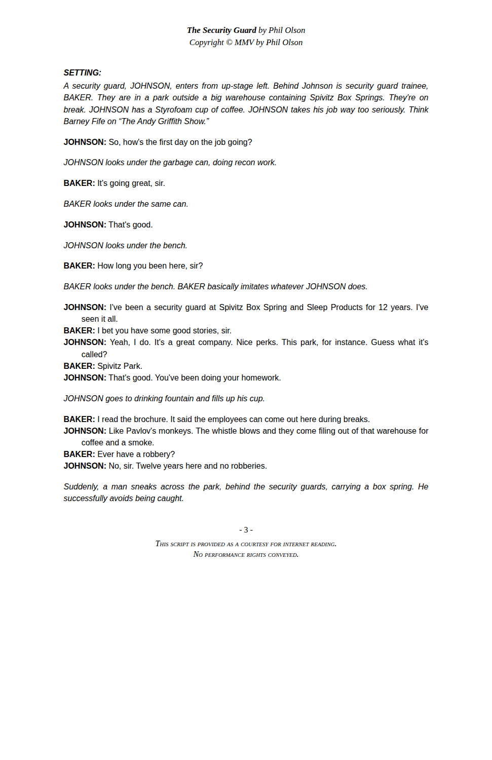The Security Guard by Phil Olson
Copyright © MMV by Phil Olson
SETTING:
A security guard, JOHNSON, enters from up-stage left. Behind Johnson is security guard trainee, BAKER. They are in a park outside a big warehouse containing Spivitz Box Springs. They're on break. JOHNSON has a Styrofoam cup of coffee. JOHNSON takes his job way too seriously. Think Barney Fife on “The Andy Griffith Show.”
JOHNSON: So, how's the first day on the job going?
JOHNSON looks under the garbage can, doing recon work.
BAKER: It's going great, sir.
BAKER looks under the same can.
JOHNSON: That's good.
JOHNSON looks under the bench.
BAKER: How long you been here, sir?
BAKER looks under the bench. BAKER basically imitates whatever JOHNSON does.
JOHNSON: I've been a security guard at Spivitz Box Spring and Sleep Products for 12 years. I've seen it all.
BAKER: I bet you have some good stories, sir.
JOHNSON: Yeah, I do. It's a great company. Nice perks. This park, for instance. Guess what it's called?
BAKER: Spivitz Park.
JOHNSON: That's good. You've been doing your homework.
JOHNSON goes to drinking fountain and fills up his cup.
BAKER: I read the brochure. It said the employees can come out here during breaks.
JOHNSON: Like Pavlov's monkeys. The whistle blows and they come filing out of that warehouse for coffee and a smoke.
BAKER: Ever have a robbery?
JOHNSON: No, sir. Twelve years here and no robberies.
Suddenly, a man sneaks across the park, behind the security guards, carrying a box spring. He successfully avoids being caught.
- 3 -
This script is provided as a courtesy for internet reading.
No performance rights conveyed.